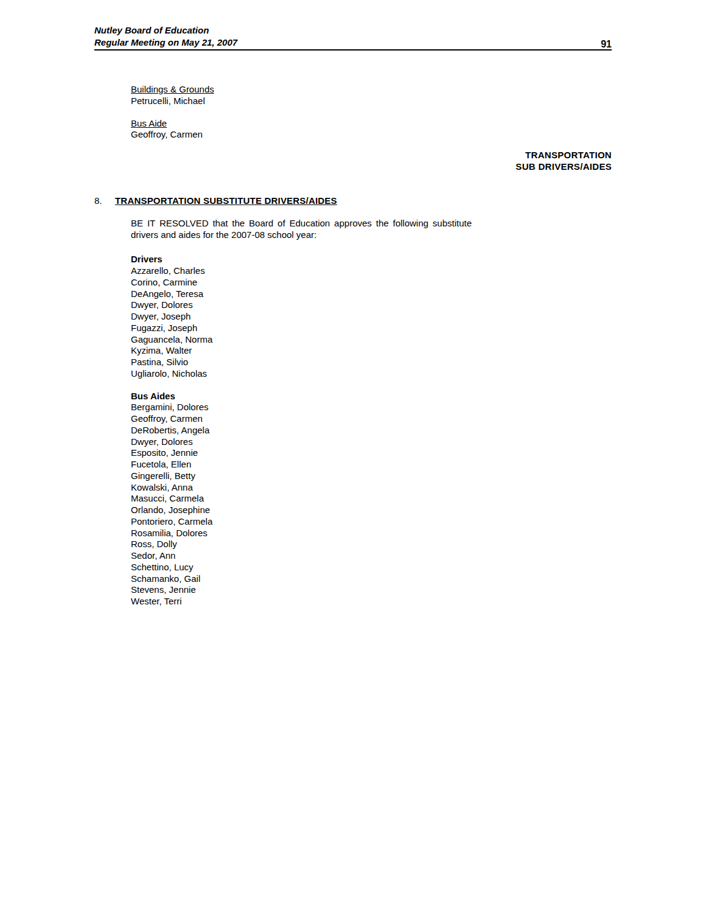Nutley Board of Education
Regular Meeting on May 21, 2007
91
TRANSPORTATION
SUB DRIVERS/AIDES
Buildings & Grounds
Petrucelli, Michael
Bus Aide
Geoffroy, Carmen
8. TRANSPORTATION SUBSTITUTE DRIVERS/AIDES
BE IT RESOLVED that the Board of Education approves the following substitute drivers and aides for the 2007-08 school year:
Drivers
Azzarello, Charles
Corino, Carmine
DeAngelo, Teresa
Dwyer, Dolores
Dwyer, Joseph
Fugazzi, Joseph
Gaguancela, Norma
Kyzima, Walter
Pastina, Silvio
Ugliarolo, Nicholas
Bus Aides
Bergamini, Dolores
Geoffroy, Carmen
DeRobertis, Angela
Dwyer, Dolores
Esposito, Jennie
Fucetola, Ellen
Gingerelli, Betty
Kowalski, Anna
Masucci, Carmela
Orlando, Josephine
Pontoriero, Carmela
Rosamilia, Dolores
Ross, Dolly
Sedor, Ann
Schettino, Lucy
Schamanko, Gail
Stevens, Jennie
Wester, Terri